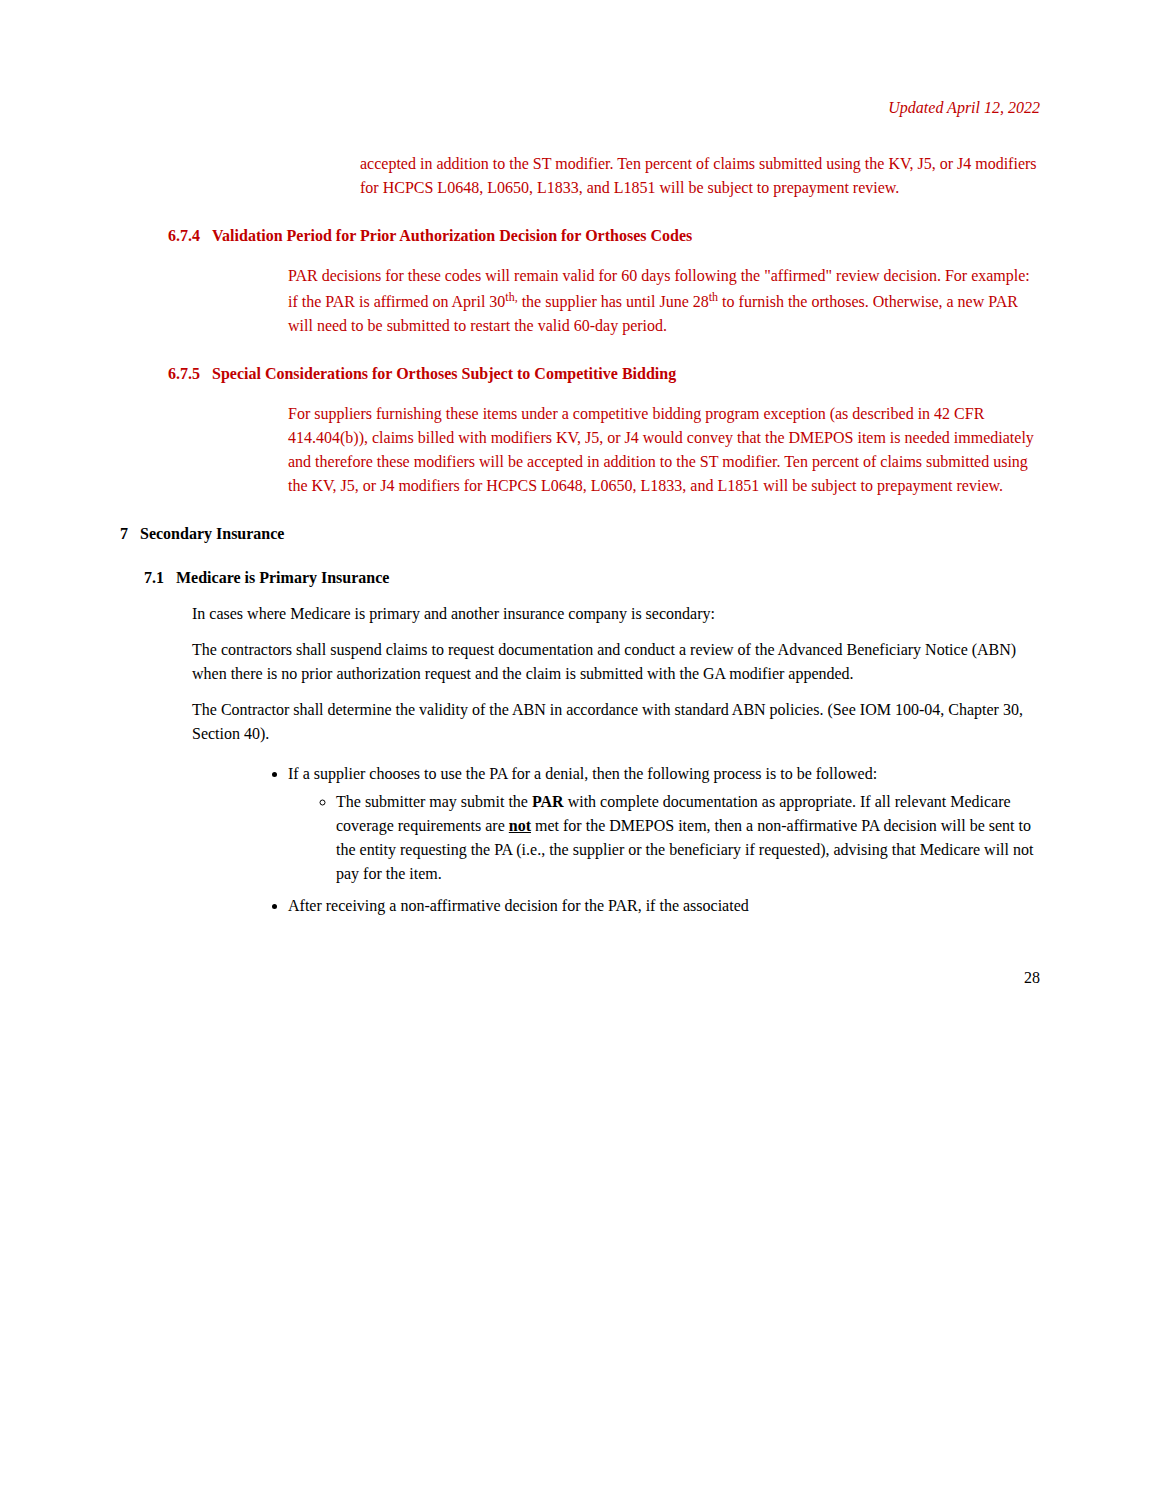Updated April 12, 2022
accepted in addition to the ST modifier. Ten percent of claims submitted using the KV, J5, or J4 modifiers for HCPCS L0648, L0650, L1833, and L1851 will be subject to prepayment review.
6.7.4 Validation Period for Prior Authorization Decision for Orthoses Codes
PAR decisions for these codes will remain valid for 60 days following the "affirmed" review decision. For example: if the PAR is affirmed on April 30th, the supplier has until June 28th to furnish the orthoses. Otherwise, a new PAR will need to be submitted to restart the valid 60-day period.
6.7.5 Special Considerations for Orthoses Subject to Competitive Bidding
For suppliers furnishing these items under a competitive bidding program exception (as described in 42 CFR 414.404(b)), claims billed with modifiers KV, J5, or J4 would convey that the DMEPOS item is needed immediately and therefore these modifiers will be accepted in addition to the ST modifier. Ten percent of claims submitted using the KV, J5, or J4 modifiers for HCPCS L0648, L0650, L1833, and L1851 will be subject to prepayment review.
7 Secondary Insurance
7.1 Medicare is Primary Insurance
In cases where Medicare is primary and another insurance company is secondary:
The contractors shall suspend claims to request documentation and conduct a review of the Advanced Beneficiary Notice (ABN) when there is no prior authorization request and the claim is submitted with the GA modifier appended.
The Contractor shall determine the validity of the ABN in accordance with standard ABN policies. (See IOM 100-04, Chapter 30, Section 40).
If a supplier chooses to use the PA for a denial, then the following process is to be followed:
The submitter may submit the PAR with complete documentation as appropriate. If all relevant Medicare coverage requirements are not met for the DMEPOS item, then a non-affirmative PA decision will be sent to the entity requesting the PA (i.e., the supplier or the beneficiary if requested), advising that Medicare will not pay for the item.
After receiving a non-affirmative decision for the PAR, if the associated
28